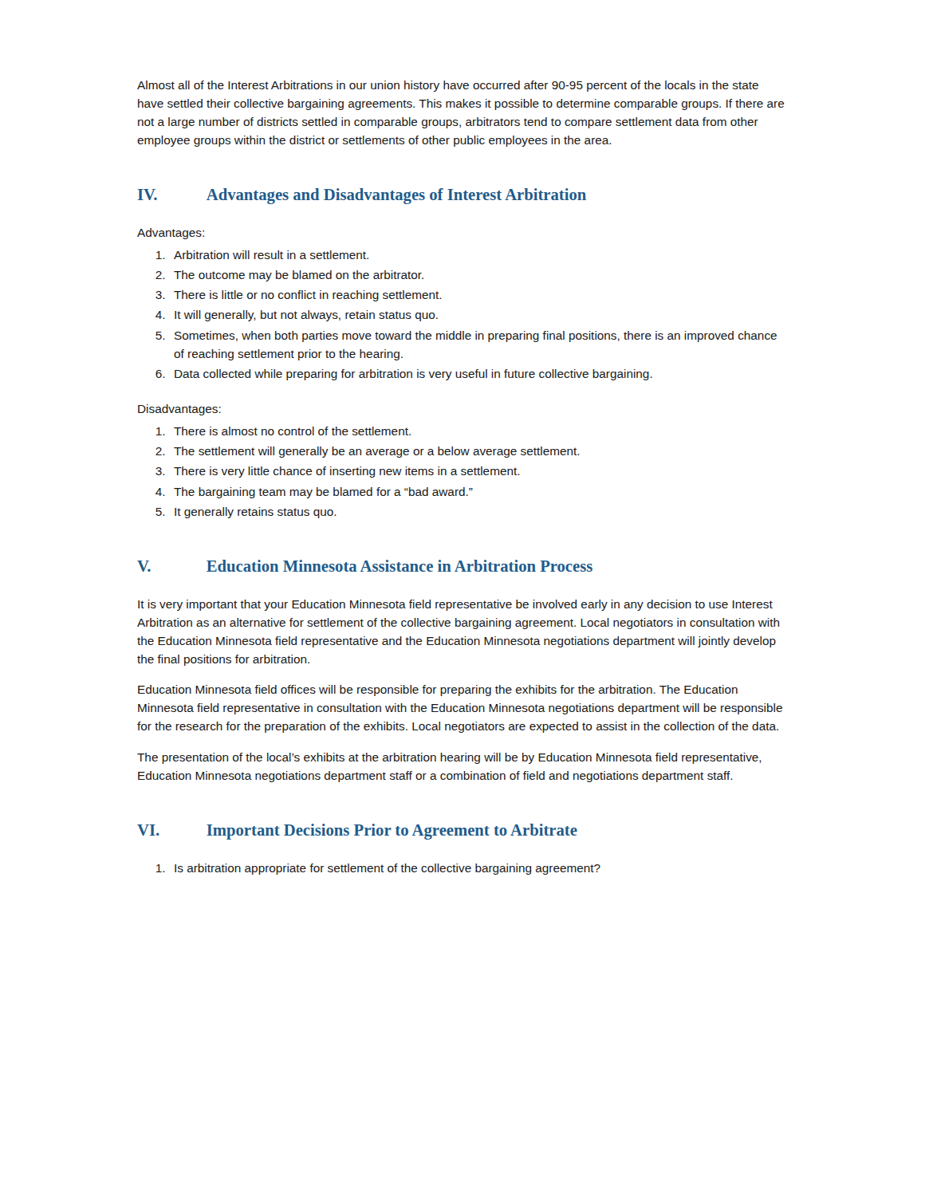Almost all of the Interest Arbitrations in our union history have occurred after 90-95 percent of the locals in the state have settled their collective bargaining agreements. This makes it possible to determine comparable groups. If there are not a large number of districts settled in comparable groups, arbitrators tend to compare settlement data from other employee groups within the district or settlements of other public employees in the area.
IV. Advantages and Disadvantages of Interest Arbitration
Advantages:
Arbitration will result in a settlement.
The outcome may be blamed on the arbitrator.
There is little or no conflict in reaching settlement.
It will generally, but not always, retain status quo.
Sometimes, when both parties move toward the middle in preparing final positions, there is an improved chance of reaching settlement prior to the hearing.
Data collected while preparing for arbitration is very useful in future collective bargaining.
Disadvantages:
There is almost no control of the settlement.
The settlement will generally be an average or a below average settlement.
There is very little chance of inserting new items in a settlement.
The bargaining team may be blamed for a “bad award.”
It generally retains status quo.
V. Education Minnesota Assistance in Arbitration Process
It is very important that your Education Minnesota field representative be involved early in any decision to use Interest Arbitration as an alternative for settlement of the collective bargaining agreement. Local negotiators in consultation with the Education Minnesota field representative and the Education Minnesota negotiations department will jointly develop the final positions for arbitration.
Education Minnesota field offices will be responsible for preparing the exhibits for the arbitration. The Education Minnesota field representative in consultation with the Education Minnesota negotiations department will be responsible for the research for the preparation of the exhibits. Local negotiators are expected to assist in the collection of the data.
The presentation of the local’s exhibits at the arbitration hearing will be by Education Minnesota field representative, Education Minnesota negotiations department staff or a combination of field and negotiations department staff.
VI. Important Decisions Prior to Agreement to Arbitrate
Is arbitration appropriate for settlement of the collective bargaining agreement?